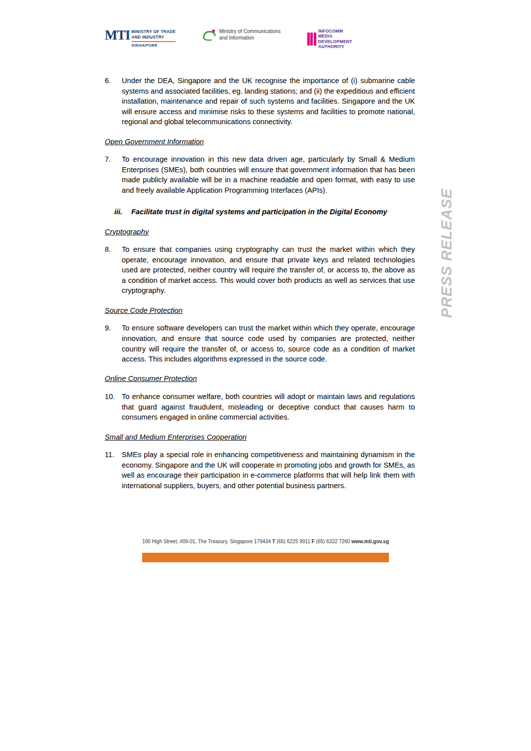PRESS RELEASE
MTI
MINISTRY OF TRADE
AND INDUSTRY
SINGAPORE
Ministry of Communications
and Information
INFOCOMM
MEDIA
DEVELOPMENT
AUTHORITY
6.
Under the DEA, Singapore and the UK recognise the importance of (i) submarine cable systems and associated facilities, eg. landing stations; and (ii) the expeditious and efficient installation, maintenance and repair of such systems and facilities. Singapore and the UK will ensure access and minimise risks to these systems and facilities to promote national, regional and global telecommunications connectivity.
Open Government Information
7.
To encourage innovation in this new data driven age, particularly by Small & Medium Enterprises (SMEs), both countries will ensure that government information that has been made publicly available will be in a machine readable and open format, with easy to use and freely available Application Programming Interfaces (APIs).
iii.
Facilitate trust in digital systems and participation in the Digital Economy
Cryptography
8.
To ensure that companies using cryptography can trust the market within which they operate, encourage innovation, and ensure that private keys and related technologies used are protected, neither country will require the transfer of, or access to, the above as a condition of market access. This would cover both products as well as services that use cryptography.
Source Code Protection
9.
To ensure software developers can trust the market within which they operate, encourage innovation, and ensure that source code used by companies are protected, neither country will require the transfer of, or access to, source code as a condition of market access. This includes algorithms expressed in the source code.
Online Consumer Protection
10.
To enhance consumer welfare, both countries will adopt or maintain laws and regulations that guard against fraudulent, misleading or deceptive conduct that causes harm to consumers engaged in online commercial activities.
Small and Medium Enterprises Cooperation
11.
SMEs play a special role in enhancing competitiveness and maintaining dynamism in the economy. Singapore and the UK will cooperate in promoting jobs and growth for SMEs, as well as encourage their participation in e-commerce platforms that will help link them with international suppliers, buyers, and other potential business partners.
100 High Street, #09-01, The Treasury, Singapore 179434 T (65) 6225 9911 F (65) 6332 7260 www.mti.gov.sg